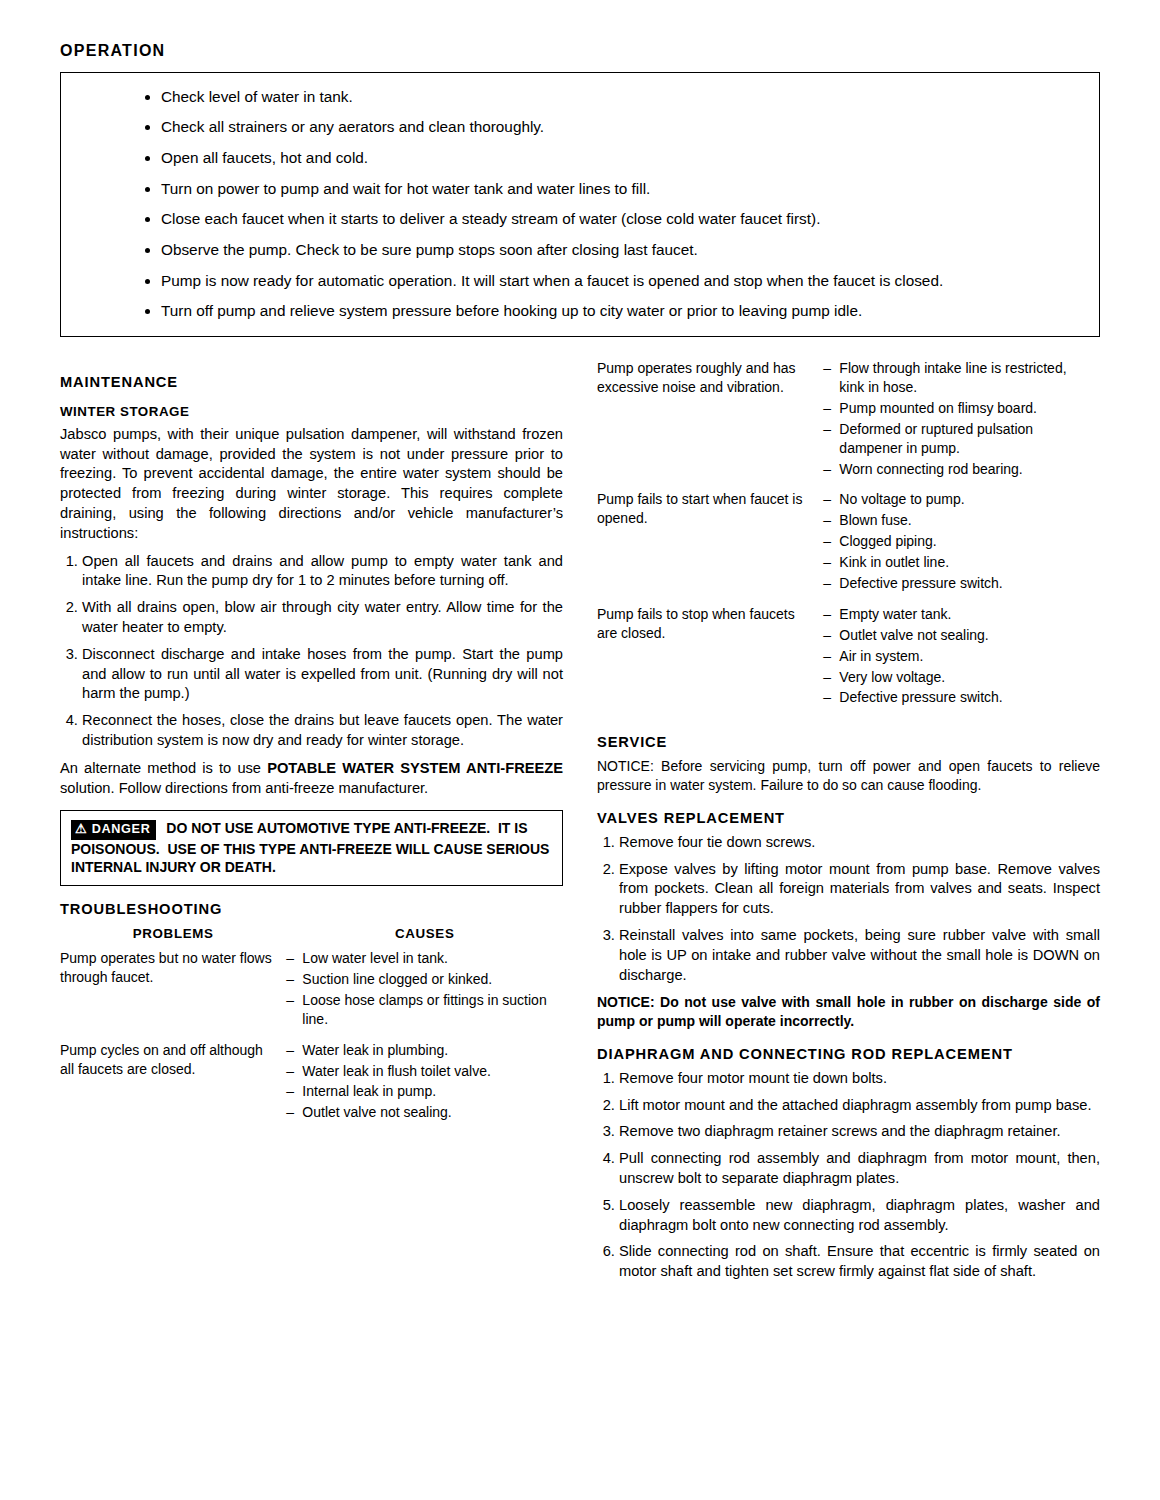OPERATION
Check level of water in tank.
Check all strainers or any aerators and clean thoroughly.
Open all faucets, hot and cold.
Turn on power to pump and wait for hot water tank and water lines to fill.
Close each faucet when it starts to deliver a steady stream of water (close cold water faucet first).
Observe the pump. Check to be sure pump stops soon after closing last faucet.
Pump is now ready for automatic operation. It will start when a faucet is opened and stop when the faucet is closed.
Turn off pump and relieve system pressure before hooking up to city water or prior to leaving pump idle.
MAINTENANCE
WINTER STORAGE
Jabsco pumps, with their unique pulsation dampener, will withstand frozen water without damage, provided the system is not under pressure prior to freezing. To prevent accidental damage, the entire water system should be protected from freezing during winter storage. This requires complete draining, using the following directions and/or vehicle manufacturer’s instructions:
Open all faucets and drains and allow pump to empty water tank and intake line. Run the pump dry for 1 to 2 minutes before turning off.
With all drains open, blow air through city water entry. Allow time for the water heater to empty.
Disconnect discharge and intake hoses from the pump. Start the pump and allow to run until all water is expelled from unit. (Running dry will not harm the pump.)
Reconnect the hoses, close the drains but leave faucets open. The water distribution system is now dry and ready for winter storage.
An alternate method is to use POTABLE WATER SYSTEM ANTI-FREEZE solution. Follow directions from anti-freeze manufacturer.
⚠ DANGER DO NOT USE AUTOMOTIVE TYPE ANTI-FREEZE. IT IS POISONOUS. USE OF THIS TYPE ANTI-FREEZE WILL CAUSE SERIOUS INTERNAL INJURY OR DEATH.
TROUBLESHOOTING
| PROBLEMS | CAUSES |
| --- | --- |
| Pump operates but no water flows through faucet. | Low water level in tank. Suction line clogged or kinked. Loose hose clamps or fittings in suction line. |
| Pump cycles on and off although all faucets are closed. | Water leak in plumbing. Water leak in flush toilet valve. Internal leak in pump. Outlet valve not sealing. |
| Pump operates roughly and has excessive noise and vibration. | Flow through intake line is restricted, kink in hose. Pump mounted on flimsy board. Deformed or ruptured pulsation dampener in pump. Worn connecting rod bearing. |
| Pump fails to start when faucet is opened. | No voltage to pump. Blown fuse. Clogged piping. Kink in outlet line. Defective pressure switch. |
| Pump fails to stop when faucets are closed. | Empty water tank. Outlet valve not sealing. Air in system. Very low voltage. Defective pressure switch. |
SERVICE
NOTICE: Before servicing pump, turn off power and open faucets to relieve pressure in water system. Failure to do so can cause flooding.
VALVES REPLACEMENT
Remove four tie down screws.
Expose valves by lifting motor mount from pump base. Remove valves from pockets. Clean all foreign materials from valves and seats. Inspect rubber flappers for cuts.
Reinstall valves into same pockets, being sure rubber valve with small hole is UP on intake and rubber valve without the small hole is DOWN on discharge.
NOTICE: Do not use valve with small hole in rubber on discharge side of pump or pump will operate incorrectly.
DIAPHRAGM AND CONNECTING ROD REPLACEMENT
Remove four motor mount tie down bolts.
Lift motor mount and the attached diaphragm assembly from pump base.
Remove two diaphragm retainer screws and the diaphragm retainer.
Pull connecting rod assembly and diaphragm from motor mount, then, unscrew bolt to separate diaphragm plates.
Loosely reassemble new diaphragm, diaphragm plates, washer and diaphragm bolt onto new connecting rod assembly.
Slide connecting rod on shaft. Ensure that eccentric is firmly seated on motor shaft and tighten set screw firmly against flat side of shaft.